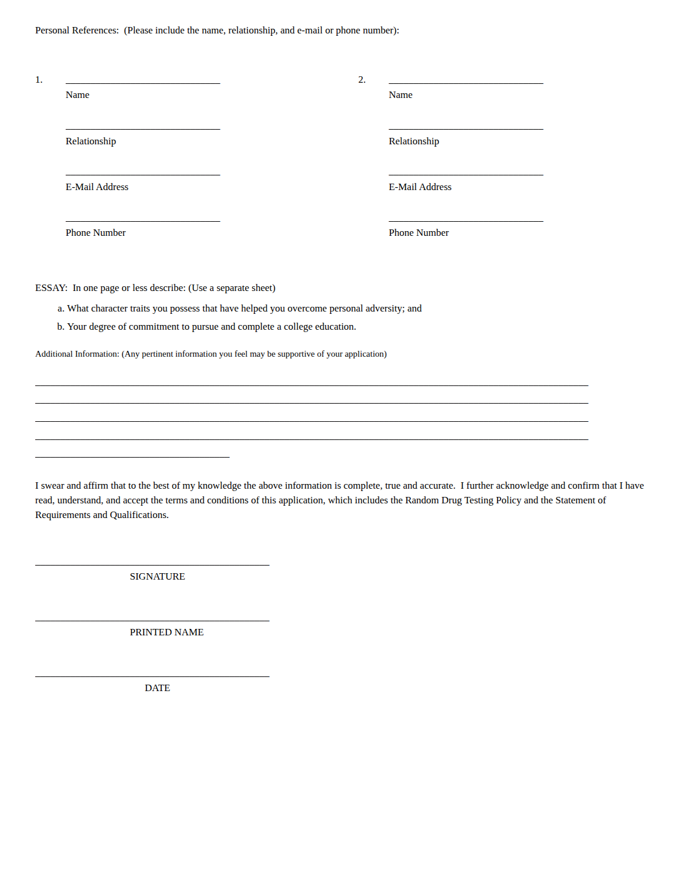Personal References: (Please include the name, relationship, and e-mail or phone number):
| 1. | _______________________________ Name _______________________________ Relationship _______________________________ E-Mail Address _______________________________ Phone Number | | 2. | _______________________________ Name _______________________________ Relationship _______________________________ E-Mail Address _______________________________ Phone Number |
ESSAY: In one page or less describe: (Use a separate sheet)
What character traits you possess that have helped you overcome personal adversity; and
Your degree of commitment to pursue and complete a college education.
Additional Information: (Any pertinent information you feel may be supportive of your application)
_______________________________________________________________________________________________________________ _______________________________________________________________________________________________________________ _______________________________________________________________________________________________________________ _______________________________________________________________________________________________________________ _______________________________________
I swear and affirm that to the best of my knowledge the above information is complete, true and accurate. I further acknowledge and confirm that I have read, understand, and accept the terms and conditions of this application, which includes the Random Drug Testing Policy and the Statement of Requirements and Qualifications.
_______________________________________________ SIGNATURE
_______________________________________________ PRINTED NAME
_______________________________________________ DATE